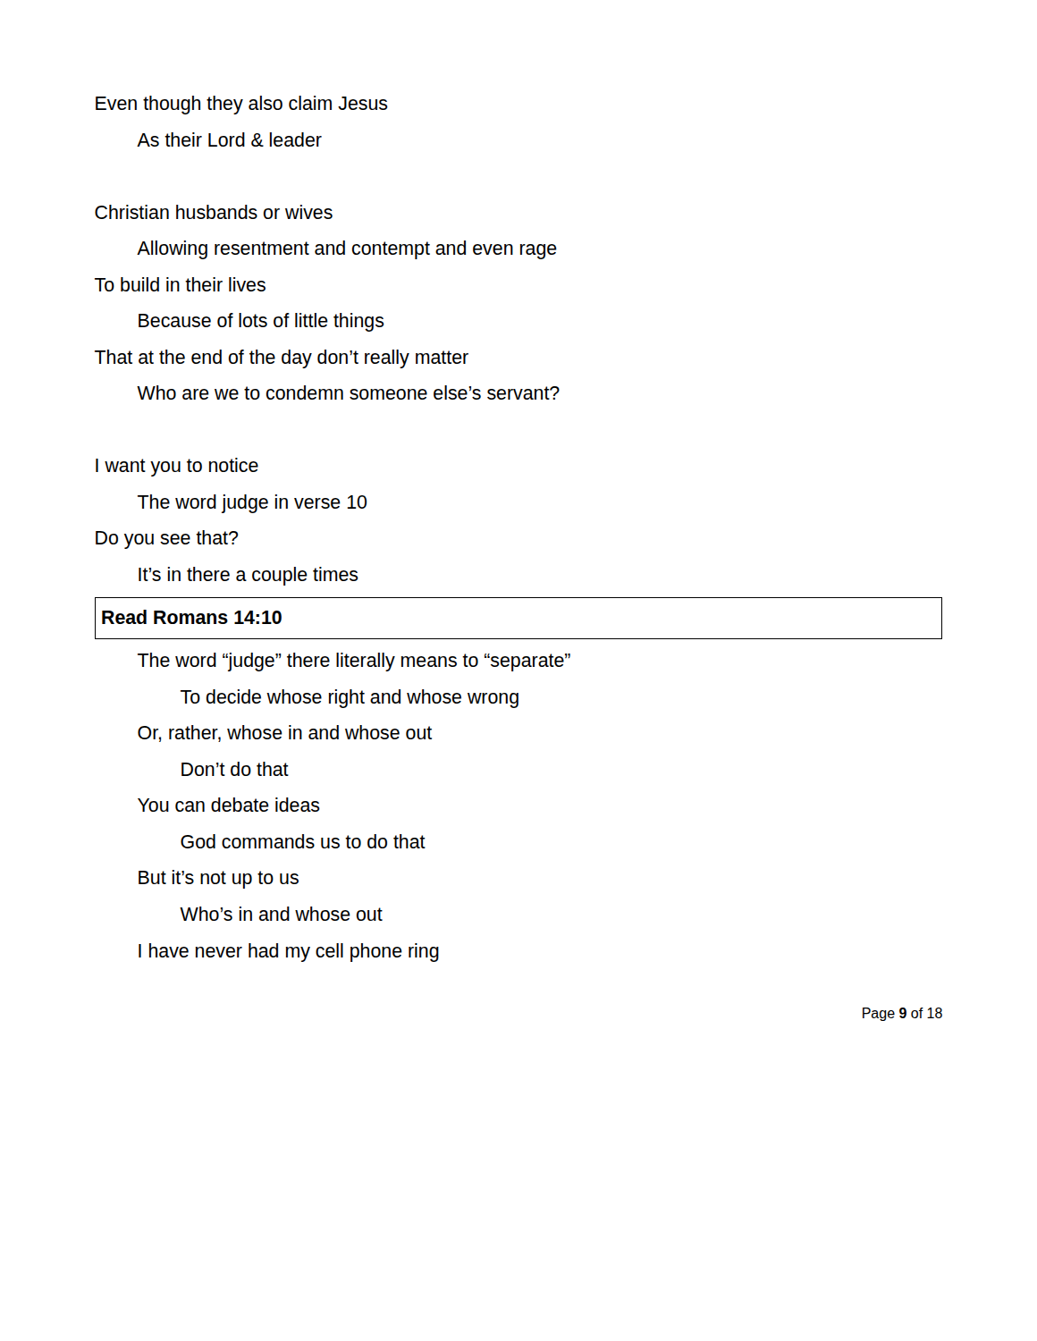Even though they also claim Jesus
As their Lord & leader
Christian husbands or wives
Allowing resentment and contempt and even rage
To build in their lives
Because of lots of little things
That at the end of the day don’t really matter
Who are we to condemn someone else’s servant?
I want you to notice
The word judge in verse 10
Do you see that?
It’s in there a couple times
Read Romans 14:10
The word “judge” there literally means to “separate”
To decide whose right and whose wrong
Or, rather, whose in and whose out
Don’t do that
You can debate ideas
God commands us to do that
But it’s not up to us
Who’s in and whose out
I have never had my cell phone ring
Page 9 of 18